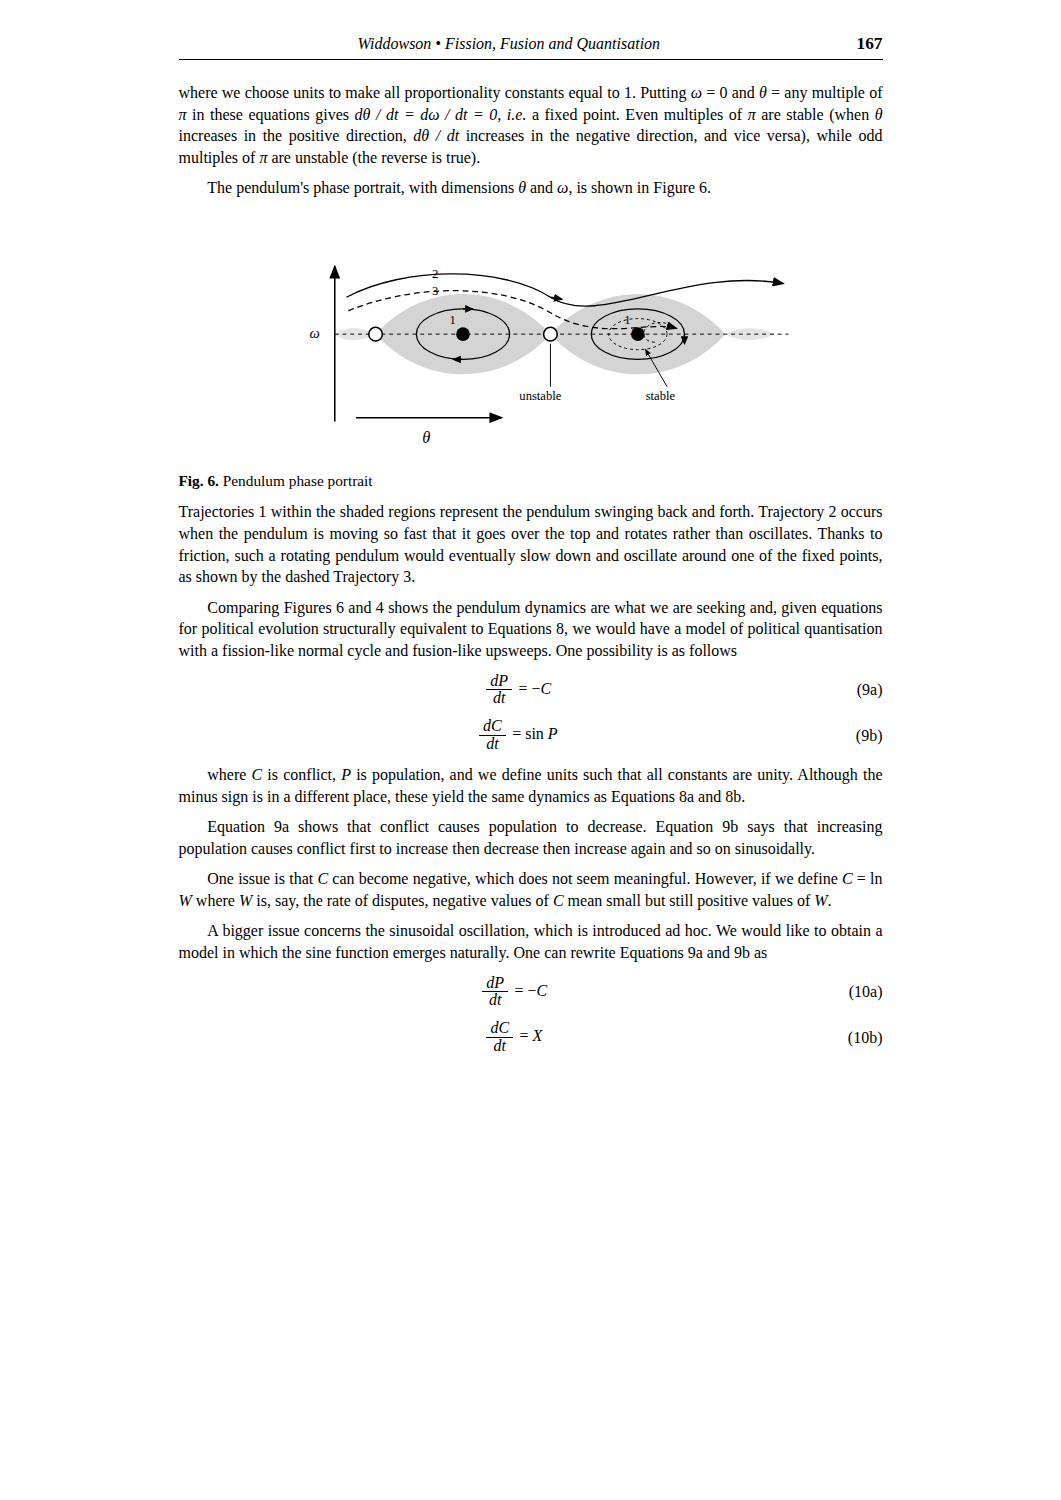Widdowson • Fission, Fusion and Quantisation 167
where we choose units to make all proportionality constants equal to 1. Putting ω = 0 and θ = any multiple of π in these equations gives dθ / dt = dω / dt = 0, i.e. a fixed point. Even multiples of π are stable (when θ increases in the positive direction, dθ / dt increases in the negative direction, and vice versa), while odd multiples of π are unstable (the reverse is true).
The pendulum's phase portrait, with dimensions θ and ω, is shown in Figure 6.
ω θ 2 3 1 1 unstable stable
Fig. 6. Pendulum phase portrait
Trajectories 1 within the shaded regions represent the pendulum swinging back and forth. Trajectory 2 occurs when the pendulum is moving so fast that it goes over the top and rotates rather than oscillates. Thanks to friction, such a rotating pendulum would eventually slow down and oscillate around one of the fixed points, as shown by the dashed Trajectory 3.
Comparing Figures 6 and 4 shows the pendulum dynamics are what we are seeking and, given equations for political evolution structurally equivalent to Equations 8, we would have a model of political quantisation with a fission-like normal cycle and fusion-like upsweeps. One possibility is as follows
dP dt = −C
(9a)
dC dt = sin P
(9b)
where C is conflict, P is population, and we define units such that all constants are unity. Although the minus sign is in a different place, these yield the same dynamics as Equations 8a and 8b.
Equation 9a shows that conflict causes population to decrease. Equation 9b says that increasing population causes conflict first to increase then decrease then increase again and so on sinusoidally.
One issue is that C can become negative, which does not seem meaningful. However, if we define C = ln W where W is, say, the rate of disputes, negative values of C mean small but still positive values of W.
A bigger issue concerns the sinusoidal oscillation, which is introduced ad hoc. We would like to obtain a model in which the sine function emerges naturally. One can rewrite Equations 9a and 9b as
dP dt = −C
(10a)
dC dt = X
(10b)